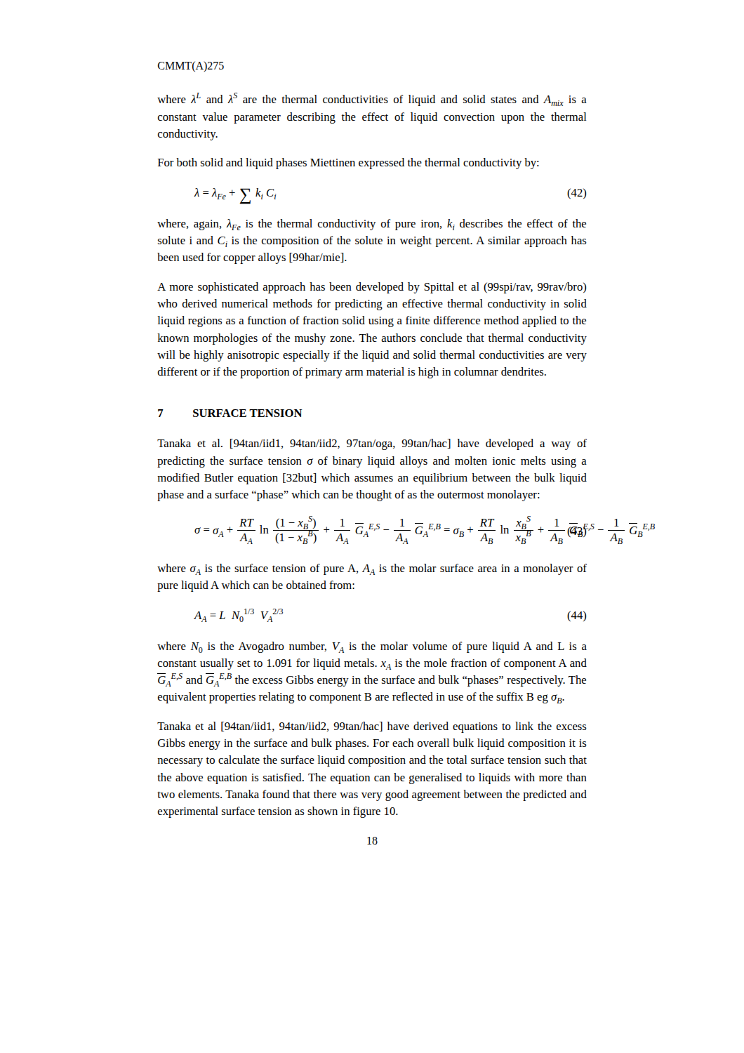CMMT(A)275
where λL and λS are the thermal conductivities of liquid and solid states and Amix is a constant value parameter describing the effect of liquid convection upon the thermal conductivity.
For both solid and liquid phases Miettinen expressed the thermal conductivity by:
λ = λFe + ∑ ki Ci (42)
where, again, λFe is the thermal conductivity of pure iron, ki describes the effect of the solute i and Ci is the composition of the solute in weight percent. A similar approach has been used for copper alloys [99har/mie].
A more sophisticated approach has been developed by Spittal et al (99spi/rav, 99rav/bro) who derived numerical methods for predicting an effective thermal conductivity in solid liquid regions as a function of fraction solid using a finite difference method applied to the known morphologies of the mushy zone. The authors conclude that thermal conductivity will be highly anisotropic especially if the liquid and solid thermal conductivities are very different or if the proportion of primary arm material is high in columnar dendrites.
7 SURFACE TENSION
Tanaka et al. [94tan/iid1, 94tan/iid2, 97tan/oga, 99tan/hac] have developed a way of predicting the surface tension σ of binary liquid alloys and molten ionic melts using a modified Butler equation [32but] which assumes an equilibrium between the bulk liquid phase and a surface “phase” which can be thought of as the outermost monolayer:
σ = σA + RT AA ln (1 − xBS)(1 − xBB) + 1 AA GAE,S − 1 AA GAE,B = σB + RT AB ln xBS xBB + 1 AB GBE,S − 1 AB GBE,B (43)
where σA is the surface tension of pure A, AA is the molar surface area in a monolayer of pure liquid A which can be obtained from:
AA = L N01/3 VA2/3 (44)
where N0 is the Avogadro number, VA is the molar volume of pure liquid A and L is a constant usually set to 1.091 for liquid metals. xA is the mole fraction of component A and GAE,S and GAE,B the excess Gibbs energy in the surface and bulk “phases” respectively. The equivalent properties relating to component B are reflected in use of the suffix B eg σB.
Tanaka et al [94tan/iid1, 94tan/iid2, 99tan/hac] have derived equations to link the excess Gibbs energy in the surface and bulk phases. For each overall bulk liquid composition it is necessary to calculate the surface liquid composition and the total surface tension such that the above equation is satisfied. The equation can be generalised to liquids with more than two elements. Tanaka found that there was very good agreement between the predicted and experimental surface tension as shown in figure 10.
18